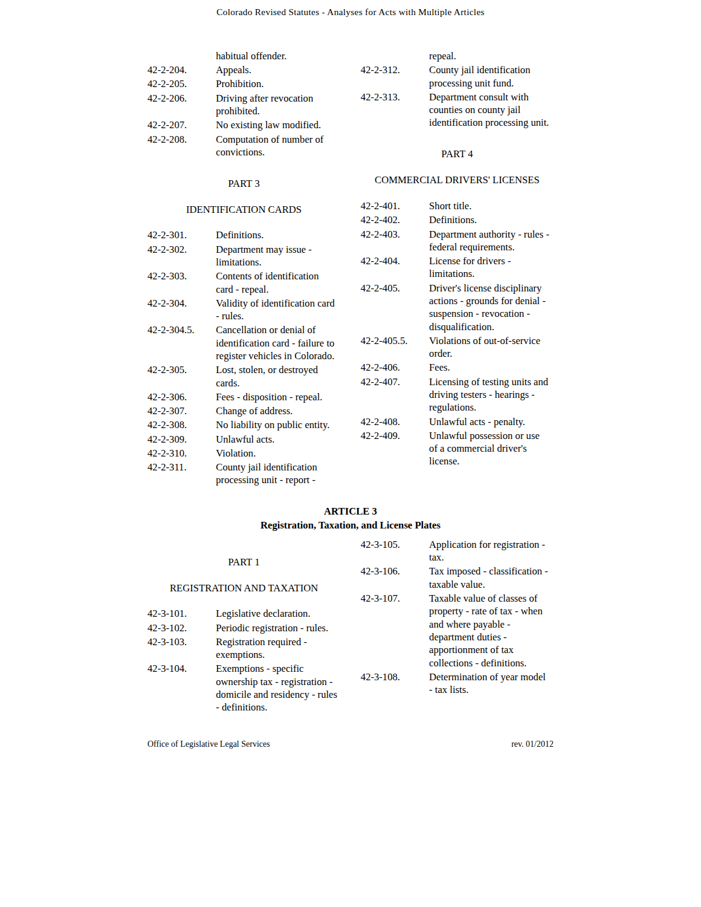Colorado Revised Statutes - Analyses for Acts with Multiple Articles
| | habitual offender. |
| 42-2-204. | Appeals. |
| 42-2-205. | Prohibition. |
| 42-2-206. | Driving after revocation prohibited. |
| 42-2-207. | No existing law modified. |
| 42-2-208. | Computation of number of convictions. |
PART 3 IDENTIFICATION CARDS
| 42-2-301. | Definitions. |
| 42-2-302. | Department may issue - limitations. |
| 42-2-303. | Contents of identification card - repeal. |
| 42-2-304. | Validity of identification card - rules. |
| 42-2-304.5. | Cancellation or denial of identification card - failure to register vehicles in Colorado. |
| 42-2-305. | Lost, stolen, or destroyed cards. |
| 42-2-306. | Fees - disposition - repeal. |
| 42-2-307. | Change of address. |
| 42-2-308. | No liability on public entity. |
| 42-2-309. | Unlawful acts. |
| 42-2-310. | Violation. |
| 42-2-311. | County jail identification processing unit - report - |
| | repeal. |
| 42-2-312. | County jail identification processing unit fund. |
| 42-2-313. | Department consult with counties on county jail identification processing unit. |
PART 4 COMMERCIAL DRIVERS' LICENSES
| 42-2-401. | Short title. |
| 42-2-402. | Definitions. |
| 42-2-403. | Department authority - rules - federal requirements. |
| 42-2-404. | License for drivers - limitations. |
| 42-2-405. | Driver's license disciplinary actions - grounds for denial - suspension - revocation - disqualification. |
| 42-2-405.5. | Violations of out-of-service order. |
| 42-2-406. | Fees. |
| 42-2-407. | Licensing of testing units and driving testers - hearings - regulations. |
| 42-2-408. | Unlawful acts - penalty. |
| 42-2-409. | Unlawful possession or use of a commercial driver's license. |
ARTICLE 3 Registration, Taxation, and License Plates
PART 1 REGISTRATION AND TAXATION
| 42-3-101. | Legislative declaration. |
| 42-3-102. | Periodic registration - rules. |
| 42-3-103. | Registration required - exemptions. |
| 42-3-104. | Exemptions - specific ownership tax - registration - domicile and residency - rules - definitions. |
| 42-3-105. | Application for registration - tax. |
| 42-3-106. | Tax imposed - classification - taxable value. |
| 42-3-107. | Taxable value of classes of property - rate of tax - when and where payable - department duties - apportionment of tax collections - definitions. |
| 42-3-108. | Determination of year model - tax lists. |
Office of Legislative Legal Services rev. 01/2012